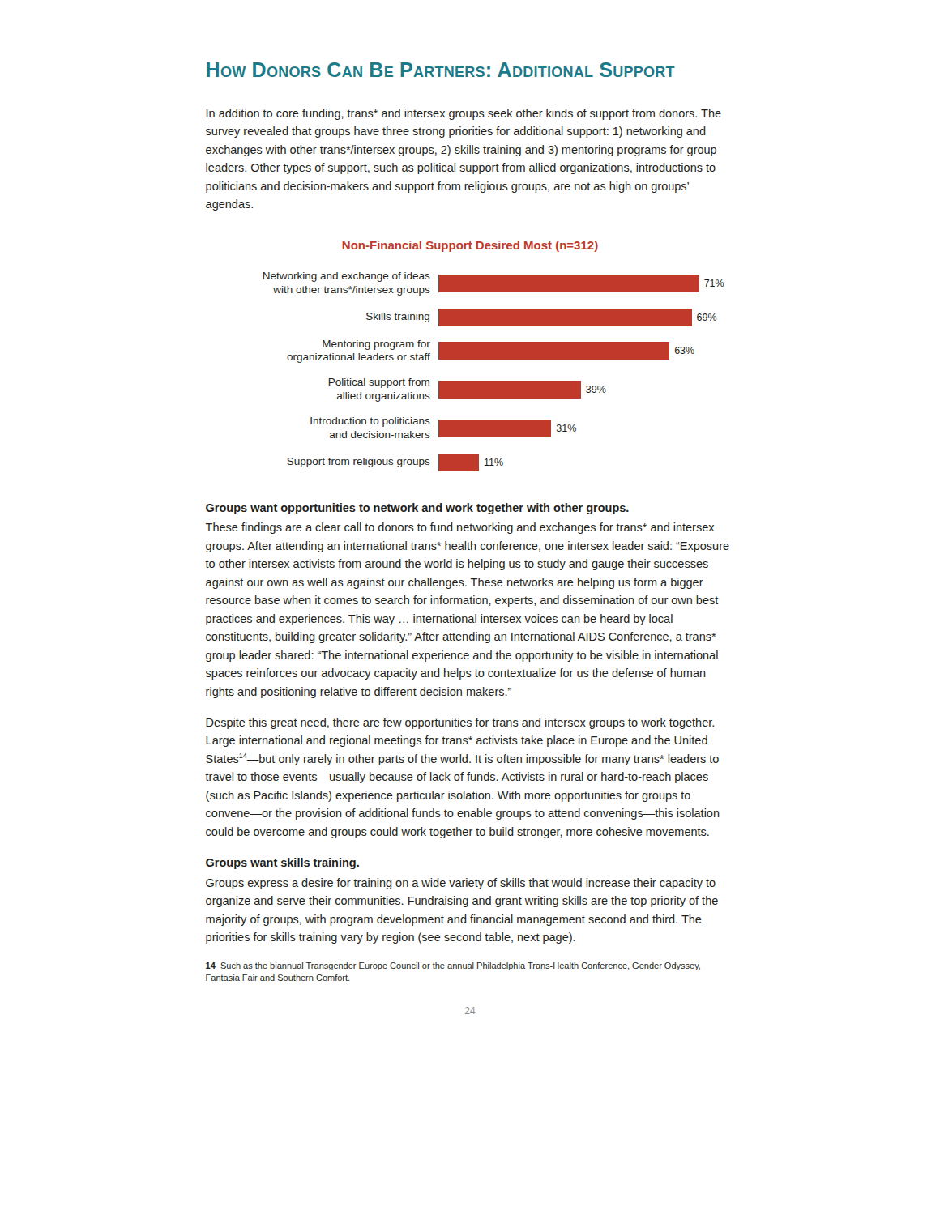How Donors Can Be Partners: Additional Support
In addition to core funding, trans* and intersex groups seek other kinds of support from donors. The survey revealed that groups have three strong priorities for additional support: 1) networking and exchanges with other trans*/intersex groups, 2) skills training and 3) mentoring programs for group leaders. Other types of support, such as political support from allied organizations, introductions to politicians and decision-makers and support from religious groups, are not as high on groups’ agendas.
Non-Financial Support Desired Most (n=312)
Networking and exchange of ideas
with other trans*/intersex groups
71%
Skills training
69%
Mentoring program for
organizational leaders or staff
63%
Political support from
allied organizations
39%
Introduction to politicians
and decision-makers
31%
Support from religious groups
11%
Groups want opportunities to network and work together with other groups.
These findings are a clear call to donors to fund networking and exchanges for trans* and intersex groups. After attending an international trans* health conference, one intersex leader said: “Exposure to other intersex activists from around the world is helping us to study and gauge their successes against our own as well as against our challenges. These networks are helping us form a bigger resource base when it comes to search for information, experts, and dissemination of our own best practices and experiences. This way … international intersex voices can be heard by local constituents, building greater solidarity.” After attending an International AIDS Conference, a trans* group leader shared: “The international experience and the opportunity to be visible in international spaces reinforces our advocacy capacity and helps to contextualize for us the defense of human rights and positioning relative to different decision makers.”
Despite this great need, there are few opportunities for trans and intersex groups to work together. Large international and regional meetings for trans* activists take place in Europe and the United States14—but only rarely in other parts of the world. It is often impossible for many trans* leaders to travel to those events—usually because of lack of funds. Activists in rural or hard-to-reach places (such as Pacific Islands) experience particular isolation. With more opportunities for groups to convene—or the provision of additional funds to enable groups to attend convenings—this isolation could be overcome and groups could work together to build stronger, more cohesive movements.
Groups want skills training.
Groups express a desire for training on a wide variety of skills that would increase their capacity to organize and serve their communities. Fundraising and grant writing skills are the top priority of the majority of groups, with program development and financial management second and third. The priorities for skills training vary by region (see second table, next page).
14 Such as the biannual Transgender Europe Council or the annual Philadelphia Trans-Health Conference, Gender Odyssey, Fantasia Fair and Southern Comfort.
24